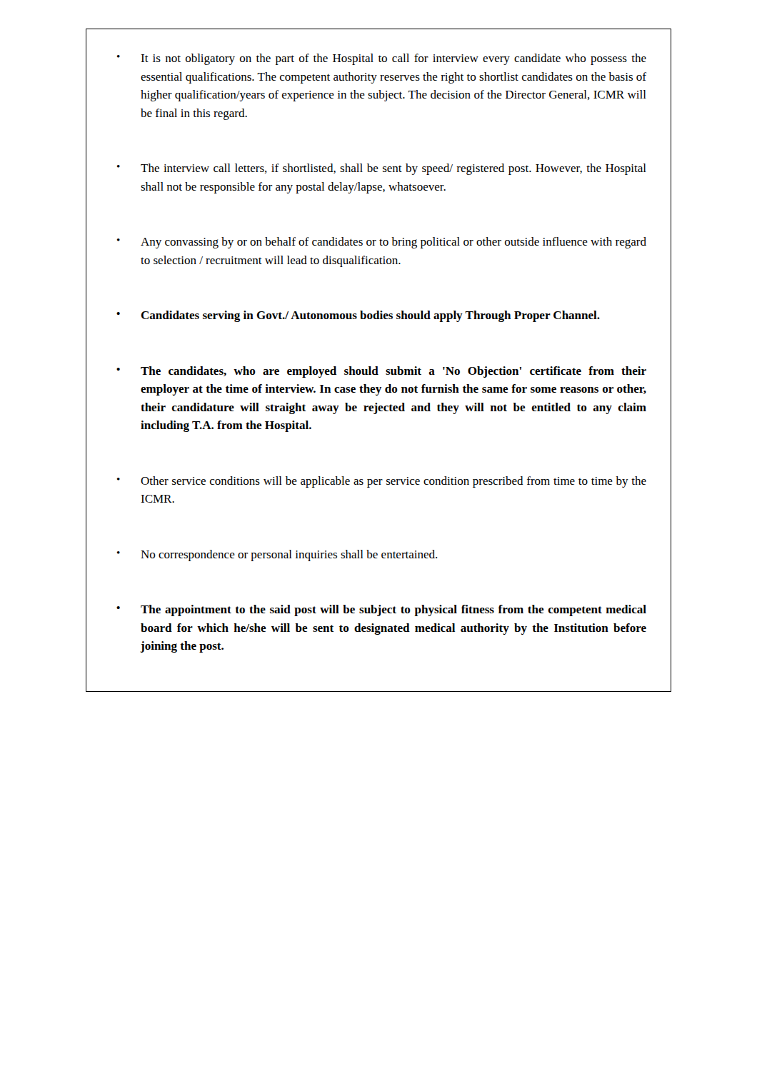It is not obligatory on the part of the Hospital to call for interview every candidate who possess the essential qualifications. The competent authority reserves the right to shortlist candidates on the basis of higher qualification/years of experience in the subject. The decision of the Director General, ICMR will be final in this regard.
The interview call letters, if shortlisted, shall be sent by speed/ registered post. However, the Hospital shall not be responsible for any postal delay/lapse, whatsoever.
Any convassing by or on behalf of candidates or to bring political or other outside influence with regard to selection / recruitment will lead to disqualification.
Candidates serving in Govt./ Autonomous bodies should apply Through Proper Channel.
The candidates, who are employed should submit a 'No Objection' certificate from their employer at the time of interview. In case they do not furnish the same for some reasons or other, their candidature will straight away be rejected and they will not be entitled to any claim including T.A. from the Hospital.
Other service conditions will be applicable as per service condition prescribed from time to time by the ICMR.
No correspondence or personal inquiries shall be entertained.
The appointment to the said post will be subject to physical fitness from the competent medical board for which he/she will be sent to designated medical authority by the Institution before joining the post.